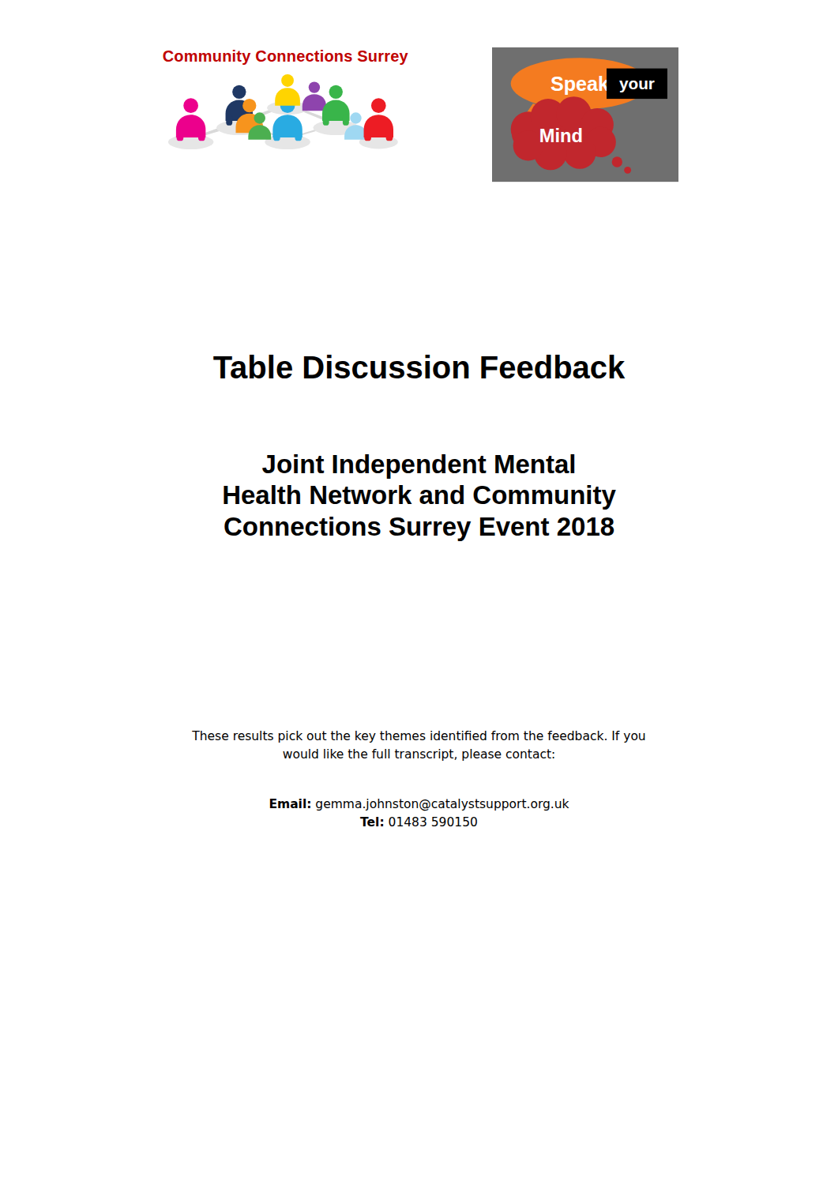Community Connections Surrey
Speak Mind your
Table Discussion Feedback
Joint Independent Mental
Health Network and Community
Connections Surrey Event 2018
These results pick out the key themes identified from the feedback. If you
would like the full transcript, please contact:
Email: gemma.johnston@catalystsupport.org.uk
Tel: 01483 590150